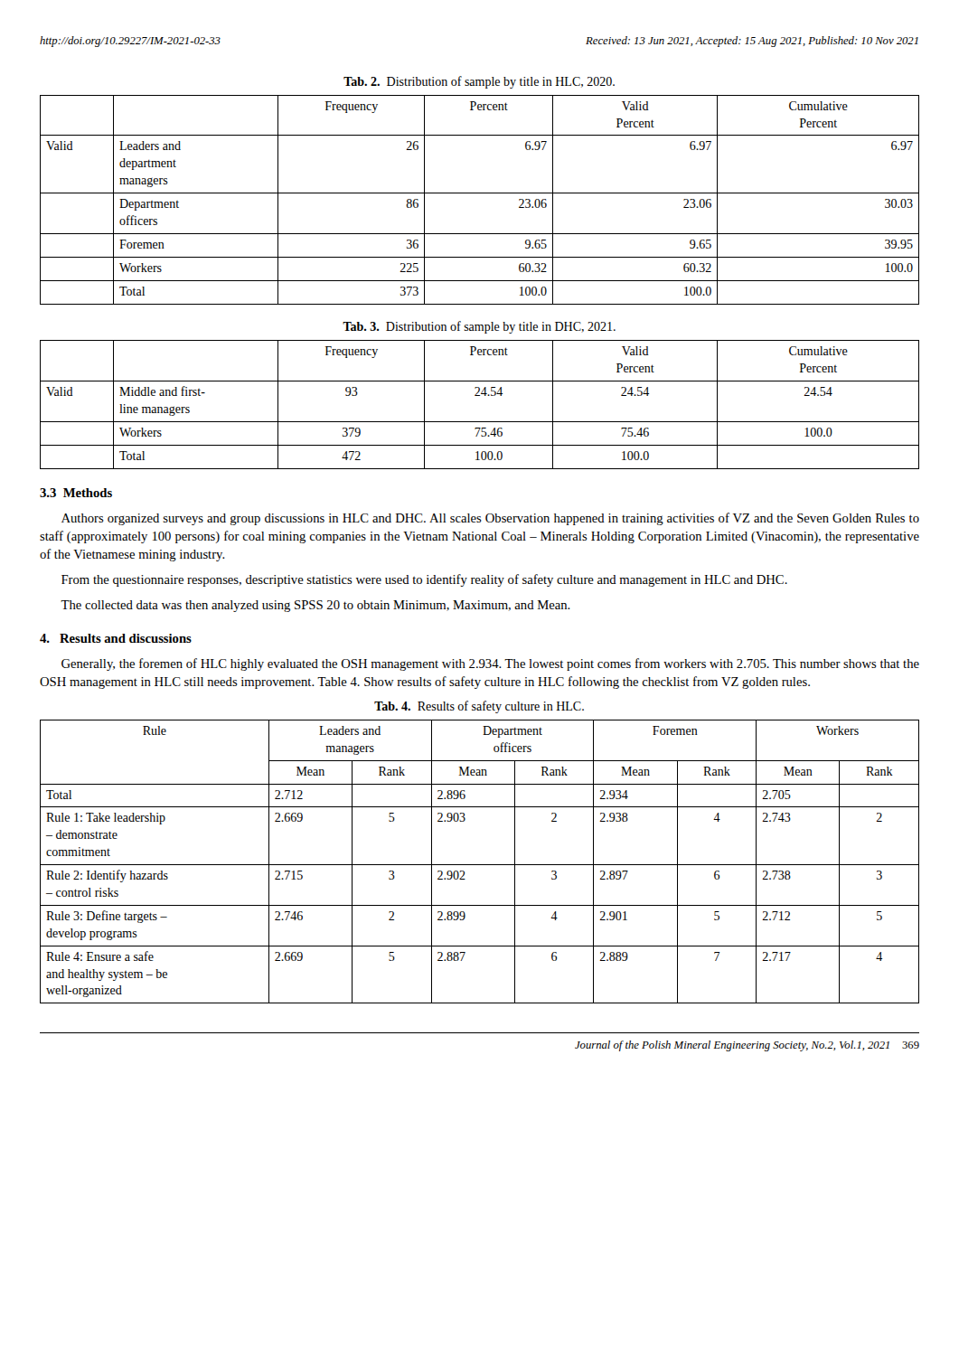http://doi.org/10.29227/IM-2021-02-33
Received: 13 Jun 2021, Accepted: 15 Aug 2021, Published: 10 Nov 2021
Tab. 2. Distribution of sample by title in HLC, 2020.
| | | Frequency | Percent | Valid Percent | Cumulative Percent |
| Valid | Leaders and department managers | 26 | 6.97 | 6.97 | 6.97 |
| | Department officers | 86 | 23.06 | 23.06 | 30.03 |
| | Foremen | 36 | 9.65 | 9.65 | 39.95 |
| | Workers | 225 | 60.32 | 60.32 | 100.0 |
| | Total | 373 | 100.0 | 100.0 | |
Tab. 3. Distribution of sample by title in DHC, 2021.
| | | Frequency | Percent | Valid Percent | Cumulative Percent |
| Valid | Middle and first- line managers | 93 | 24.54 | 24.54 | 24.54 |
| | Workers | 379 | 75.46 | 75.46 | 100.0 |
| | Total | 472 | 100.0 | 100.0 | |
3.3 Methods
Authors organized surveys and group discussions in HLC and DHC. All scales Observation happened in training activities of VZ and the Seven Golden Rules to staff (approximately 100 persons) for coal mining companies in the Vietnam National Coal – Minerals Holding Corporation Limited (Vinacomin), the representative of the Vietnamese mining industry.
From the questionnaire responses, descriptive statistics were used to identify reality of safety culture and management in HLC and DHC.
The collected data was then analyzed using SPSS 20 to obtain Minimum, Maximum, and Mean.
4. Results and discussions
Generally, the foremen of HLC highly evaluated the OSH management with 2.934. The lowest point comes from workers with 2.705. This number shows that the OSH management in HLC still needs improvement. Table 4. Show results of safety culture in HLC following the checklist from VZ golden rules.
Tab. 4. Results of safety culture in HLC.
| Rule | Leaders and managers | Department officers | Foremen | Workers |
| Mean | Rank | Mean | Rank | Mean | Rank | Mean | Rank |
| Total | 2.712 | | 2.896 | | 2.934 | | 2.705 | |
| Rule 1: Take leadership – demonstrate commitment | 2.669 | 5 | 2.903 | 2 | 2.938 | 4 | 2.743 | 2 |
| Rule 2: Identify hazards – control risks | 2.715 | 3 | 2.902 | 3 | 2.897 | 6 | 2.738 | 3 |
| Rule 3: Define targets – develop programs | 2.746 | 2 | 2.899 | 4 | 2.901 | 5 | 2.712 | 5 |
| Rule 4: Ensure a safe and healthy system – be well-organized | 2.669 | 5 | 2.887 | 6 | 2.889 | 7 | 2.717 | 4 |
Journal of the Polish Mineral Engineering Society, No.2, Vol.1, 2021 369